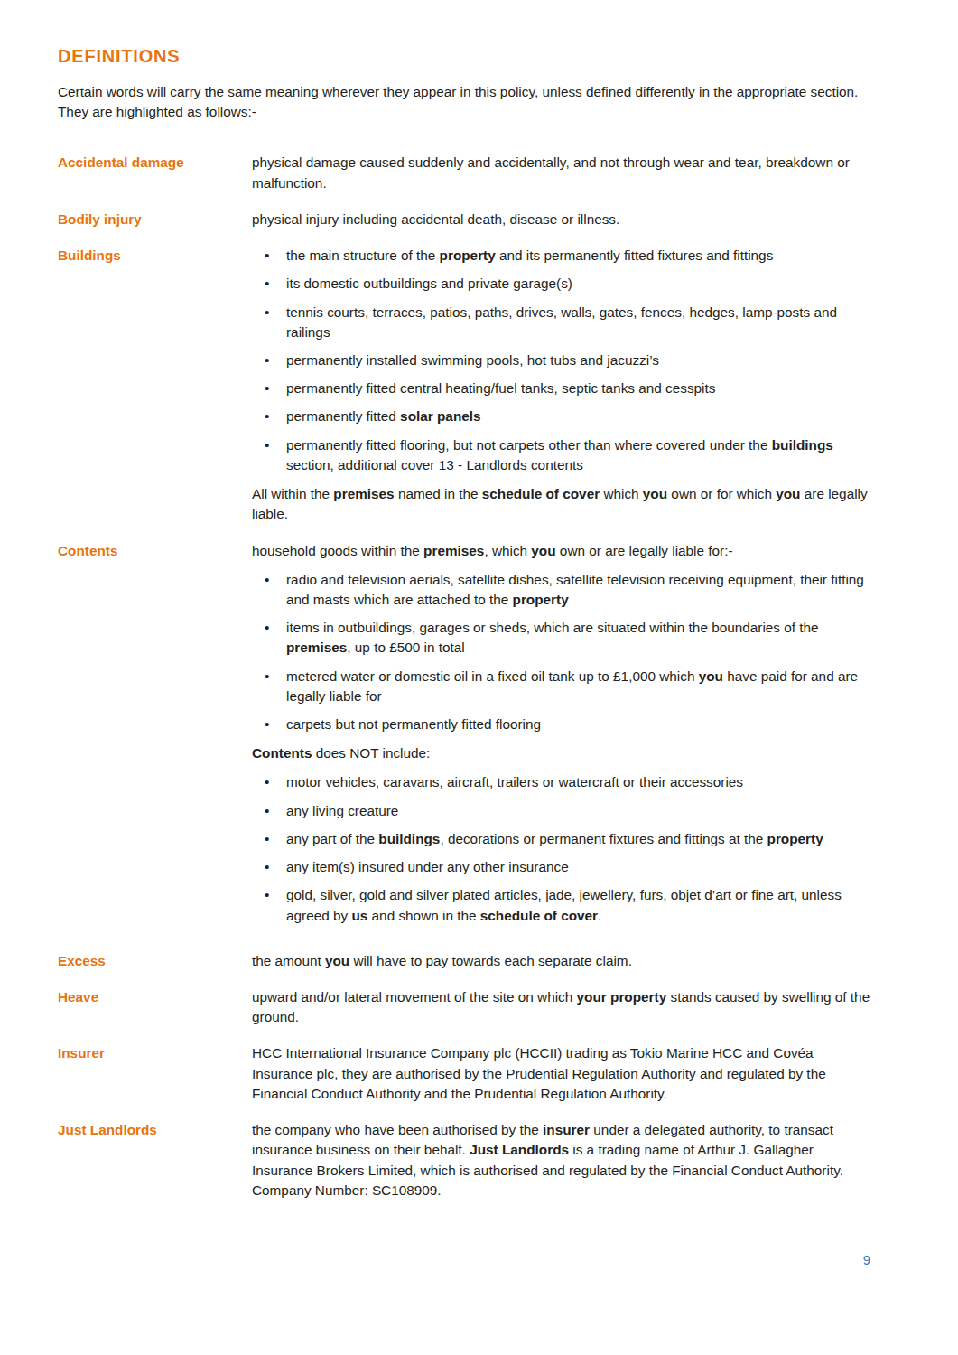DEFINITIONS
Certain words will carry the same meaning wherever they appear in this policy, unless defined differently in the appropriate section. They are highlighted as follows:-
Accidental damage
physical damage caused suddenly and accidentally, and not through wear and tear, breakdown or malfunction.
Bodily injury
physical injury including accidental death, disease or illness.
Buildings
the main structure of the property and its permanently fitted fixtures and fittings
its domestic outbuildings and private garage(s)
tennis courts, terraces, patios, paths, drives, walls, gates, fences, hedges, lamp-posts and railings
permanently installed swimming pools, hot tubs and jacuzzi’s
permanently fitted central heating/fuel tanks, septic tanks and cesspits
permanently fitted solar panels
permanently fitted flooring, but not carpets other than where covered under the buildings section, additional cover 13 - Landlords contents
All within the premises named in the schedule of cover which you own or for which you are legally liable.
Contents
household goods within the premises, which you own or are legally liable for:-
radio and television aerials, satellite dishes, satellite television receiving equipment, their fitting and masts which are attached to the property
items in outbuildings, garages or sheds, which are situated within the boundaries of the premises, up to £500 in total
metered water or domestic oil in a fixed oil tank up to £1,000 which you have paid for and are legally liable for
carpets but not permanently fitted flooring
Contents does NOT include:
motor vehicles, caravans, aircraft, trailers or watercraft or their accessories
any living creature
any part of the buildings, decorations or permanent fixtures and fittings at the property
any item(s) insured under any other insurance
gold, silver, gold and silver plated articles, jade, jewellery, furs, objet d’art or fine art, unless agreed by us and shown in the schedule of cover.
Excess
the amount you will have to pay towards each separate claim.
Heave
upward and/or lateral movement of the site on which your property stands caused by swelling of the ground.
Insurer
HCC International Insurance Company plc (HCCII) trading as Tokio Marine HCC and Covéa Insurance plc, they are authorised by the Prudential Regulation Authority and regulated by the Financial Conduct Authority and the Prudential Regulation Authority.
Just Landlords
the company who have been authorised by the insurer under a delegated authority, to transact insurance business on their behalf. Just Landlords is a trading name of Arthur J. Gallagher Insurance Brokers Limited, which is authorised and regulated by the Financial Conduct Authority. Company Number: SC108909.
9